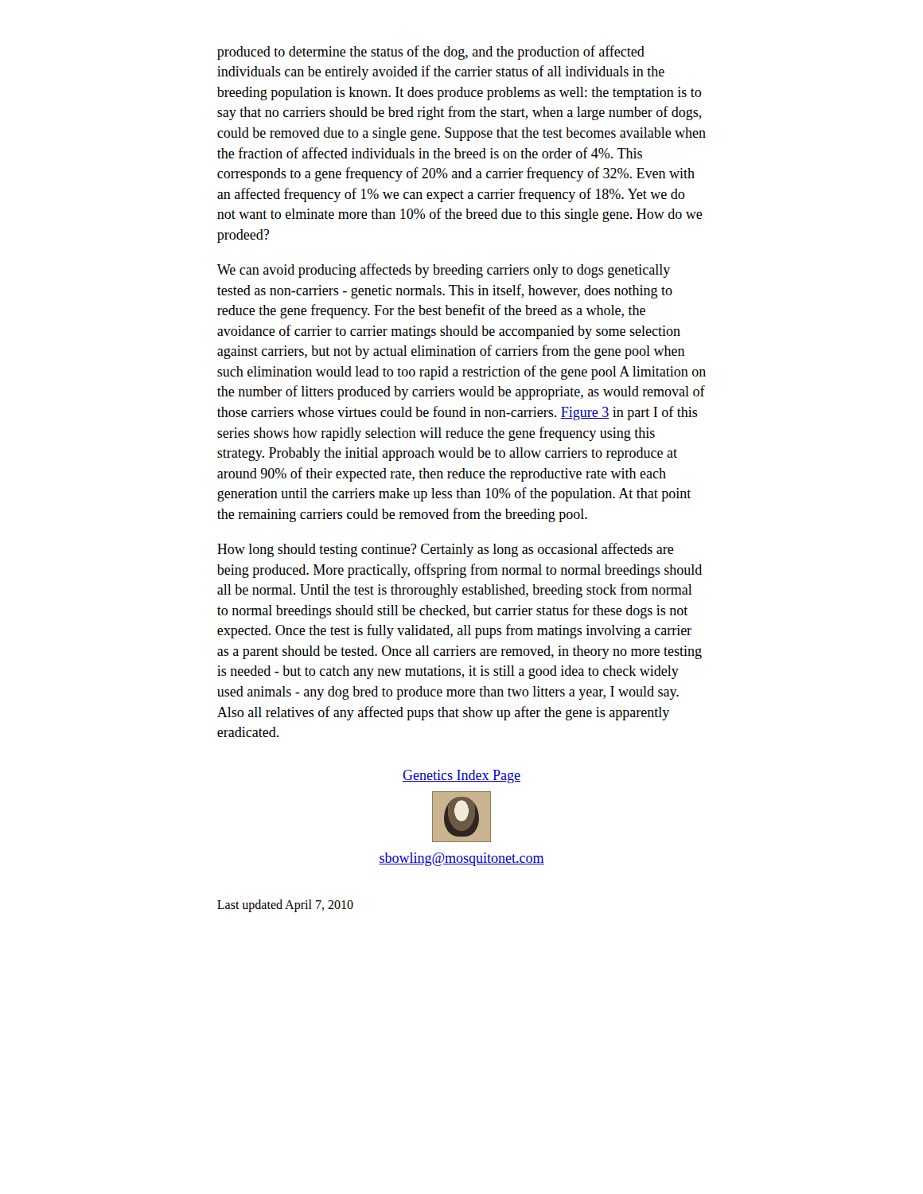produced to determine the status of the dog, and the production of affected individuals can be entirely avoided if the carrier status of all individuals in the breeding population is known. It does produce problems as well: the temptation is to say that no carriers should be bred right from the start, when a large number of dogs, could be removed due to a single gene. Suppose that the test becomes available when the fraction of affected individuals in the breed is on the order of 4%. This corresponds to a gene frequency of 20% and a carrier frequency of 32%. Even with an affected frequency of 1% we can expect a carrier frequency of 18%. Yet we do not want to elminate more than 10% of the breed due to this single gene. How do we prodeed?
We can avoid producing affecteds by breeding carriers only to dogs genetically tested as non-carriers - genetic normals. This in itself, however, does nothing to reduce the gene frequency. For the best benefit of the breed as a whole, the avoidance of carrier to carrier matings should be accompanied by some selection against carriers, but not by actual elimination of carriers from the gene pool when such elimination would lead to too rapid a restriction of the gene pool A limitation on the number of litters produced by carriers would be appropriate, as would removal of those carriers whose virtues could be found in non-carriers. Figure 3 in part I of this series shows how rapidly selection will reduce the gene frequency using this strategy. Probably the initial approach would be to allow carriers to reproduce at around 90% of their expected rate, then reduce the reproductive rate with each generation until the carriers make up less than 10% of the population. At that point the remaining carriers could be removed from the breeding pool.
How long should testing continue? Certainly as long as occasional affecteds are being produced. More practically, offspring from normal to normal breedings should all be normal. Until the test is throroughly established, breeding stock from normal to normal breedings should still be checked, but carrier status for these dogs is not expected. Once the test is fully validated, all pups from matings involving a carrier as a parent should be tested. Once all carriers are removed, in theory no more testing is needed - but to catch any new mutations, it is still a good idea to check widely used animals - any dog bred to produce more than two litters a year, I would say. Also all relatives of any affected pups that show up after the gene is apparently eradicated.
Genetics Index Page
sbowling@mosquitonet.com
Last updated April 7, 2010